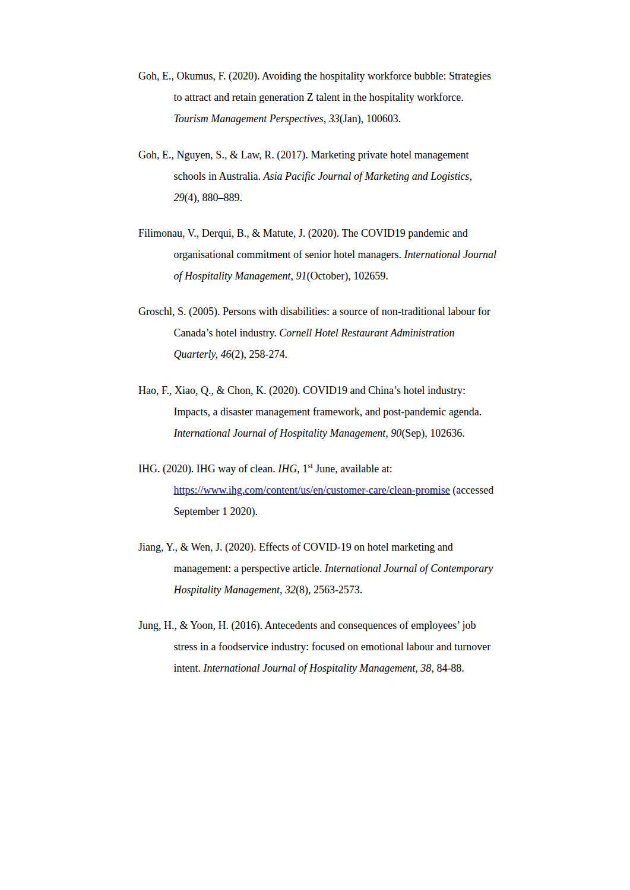Goh, E., Okumus, F. (2020). Avoiding the hospitality workforce bubble: Strategies to attract and retain generation Z talent in the hospitality workforce. Tourism Management Perspectives, 33(Jan), 100603.
Goh, E., Nguyen, S., & Law, R. (2017). Marketing private hotel management schools in Australia. Asia Pacific Journal of Marketing and Logistics, 29(4), 880–889.
Filimonau, V., Derqui, B., & Matute, J. (2020). The COVID19 pandemic and organisational commitment of senior hotel managers. International Journal of Hospitality Management, 91(October), 102659.
Groschl, S. (2005). Persons with disabilities: a source of non-traditional labour for Canada’s hotel industry. Cornell Hotel Restaurant Administration Quarterly, 46(2), 258-274.
Hao, F., Xiao, Q., & Chon, K. (2020). COVID19 and China’s hotel industry: Impacts, a disaster management framework, and post-pandemic agenda. International Journal of Hospitality Management, 90(Sep), 102636.
IHG. (2020). IHG way of clean. IHG, 1st June, available at: https://www.ihg.com/content/us/en/customer-care/clean-promise (accessed September 1 2020).
Jiang, Y., & Wen, J. (2020). Effects of COVID-19 on hotel marketing and management: a perspective article. International Journal of Contemporary Hospitality Management, 32(8), 2563-2573.
Jung, H., & Yoon, H. (2016). Antecedents and consequences of employees’ job stress in a foodservice industry: focused on emotional labour and turnover intent. International Journal of Hospitality Management, 38, 84-88.